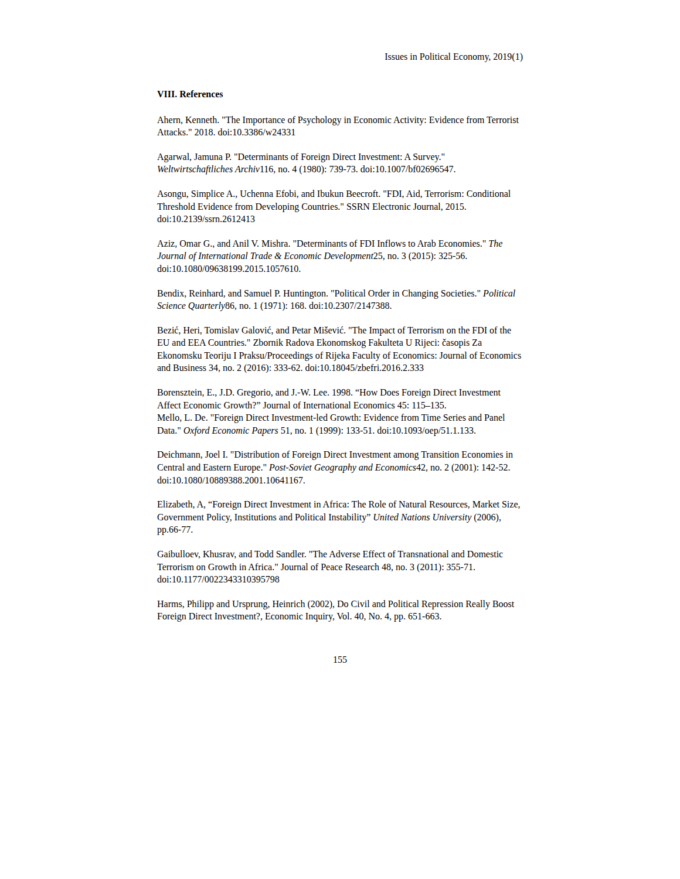Issues in Political Economy, 2019(1)
VIII. References
Ahern, Kenneth. "The Importance of Psychology in Economic Activity: Evidence from Terrorist Attacks." 2018. doi:10.3386/w24331
Agarwal, Jamuna P. "Determinants of Foreign Direct Investment: A Survey." Weltwirtschaftliches Archiv116, no. 4 (1980): 739-73. doi:10.1007/bf02696547.
Asongu, Simplice A., Uchenna Efobi, and Ibukun Beecroft. "FDI, Aid, Terrorism: Conditional Threshold Evidence from Developing Countries." SSRN Electronic Journal, 2015. doi:10.2139/ssrn.2612413
Aziz, Omar G., and Anil V. Mishra. "Determinants of FDI Inflows to Arab Economies." The Journal of International Trade & Economic Development25, no. 3 (2015): 325-56. doi:10.1080/09638199.2015.1057610.
Bendix, Reinhard, and Samuel P. Huntington. "Political Order in Changing Societies." Political Science Quarterly86, no. 1 (1971): 168. doi:10.2307/2147388.
Bezić, Heri, Tomislav Galović, and Petar Mišević. "The Impact of Terrorism on the FDI of the EU and EEA Countries." Zbornik Radova Ekonomskog Fakulteta U Rijeci: časopis Za Ekonomsku Teoriju I Praksu/Proceedings of Rijeka Faculty of Economics: Journal of Economics and Business 34, no. 2 (2016): 333-62. doi:10.18045/zbefri.2016.2.333
Borensztein, E., J.D. Gregorio, and J.-W. Lee. 1998. “How Does Foreign Direct Investment Affect Economic Growth?” Journal of International Economics 45: 115–135.
Mello, L. De. "Foreign Direct Investment-led Growth: Evidence from Time Series and Panel Data." Oxford Economic Papers 51, no. 1 (1999): 133-51. doi:10.1093/oep/51.1.133.
Deichmann, Joel I. "Distribution of Foreign Direct Investment among Transition Economies in Central and Eastern Europe." Post-Soviet Geography and Economics42, no. 2 (2001): 142-52. doi:10.1080/10889388.2001.10641167.
Elizabeth, A, “Foreign Direct Investment in Africa: The Role of Natural Resources, Market Size, Government Policy, Institutions and Political Instability” United Nations University (2006), pp.66-77.
Gaibulloev, Khusrav, and Todd Sandler. "The Adverse Effect of Transnational and Domestic Terrorism on Growth in Africa." Journal of Peace Research 48, no. 3 (2011): 355-71. doi:10.1177/0022343310395798
Harms, Philipp and Ursprung, Heinrich (2002), Do Civil and Political Repression Really Boost Foreign Direct Investment?, Economic Inquiry, Vol. 40, No. 4, pp. 651-663.
155